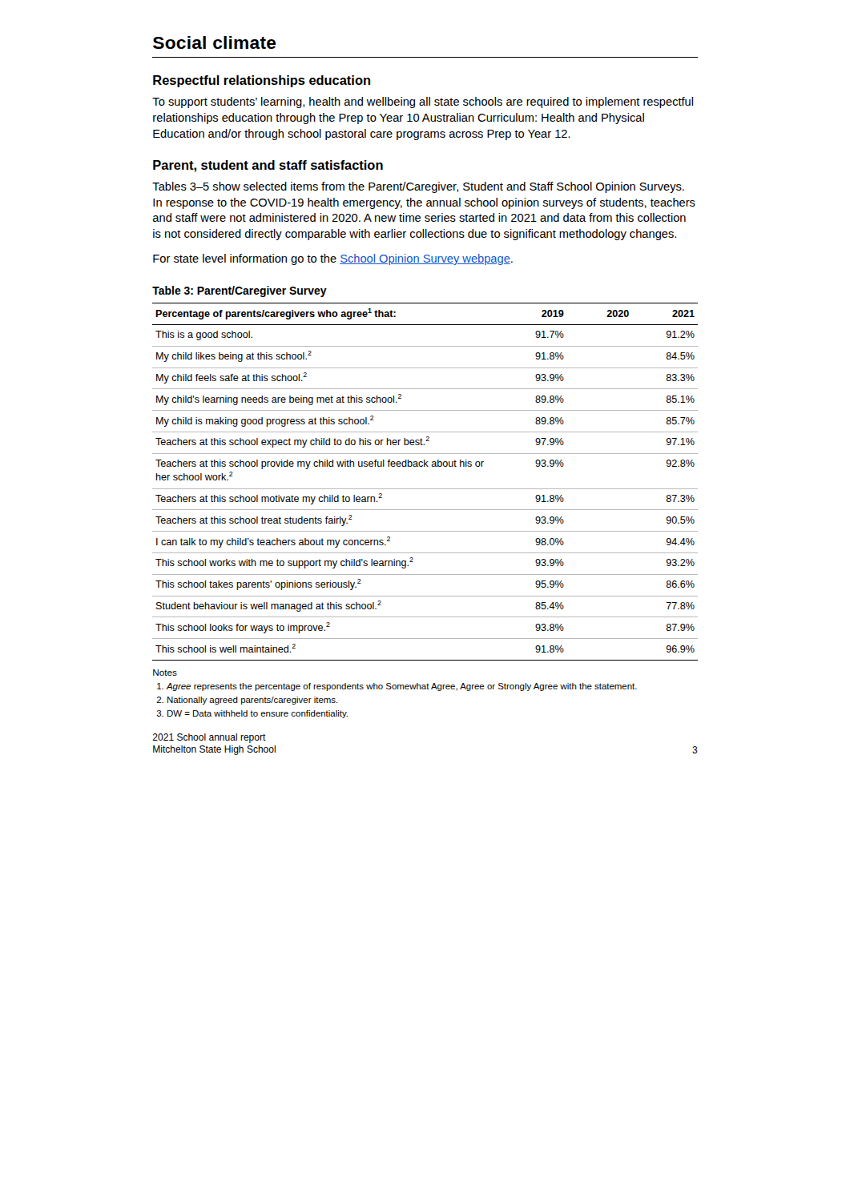Social climate
Respectful relationships education
To support students’ learning, health and wellbeing all state schools are required to implement respectful relationships education through the Prep to Year 10 Australian Curriculum: Health and Physical Education and/or through school pastoral care programs across Prep to Year 12.
Parent, student and staff satisfaction
Tables 3–5 show selected items from the Parent/Caregiver, Student and Staff School Opinion Surveys. In response to the COVID-19 health emergency, the annual school opinion surveys of students, teachers and staff were not administered in 2020. A new time series started in 2021 and data from this collection is not considered directly comparable with earlier collections due to significant methodology changes.
For state level information go to the School Opinion Survey webpage.
Table 3: Parent/Caregiver Survey
Table 3: Parent/Caregiver Survey
| Percentage of parents/caregivers who agree 1 that: | 2019 | 2020 | 2021 |
| --- | --- | --- | --- |
| This is a good school. | 91.7% | | 91.2% |
| My child likes being at this school. 2 | 91.8% | | 84.5% |
| My child feels safe at this school. 2 | 93.9% | | 83.3% |
| My child's learning needs are being met at this school. 2 | 89.8% | | 85.1% |
| My child is making good progress at this school. 2 | 89.8% | | 85.7% |
| Teachers at this school expect my child to do his or her best. 2 | 97.9% | | 97.1% |
| Teachers at this school provide my child with useful feedback about his or her school work. 2 | 93.9% | | 92.8% |
| Teachers at this school motivate my child to learn. 2 | 91.8% | | 87.3% |
| Teachers at this school treat students fairly. 2 | 93.9% | | 90.5% |
| I can talk to my child’s teachers about my concerns. 2 | 98.0% | | 94.4% |
| This school works with me to support my child's learning. 2 | 93.9% | | 93.2% |
| This school takes parents' opinions seriously. 2 | 95.9% | | 86.6% |
| Student behaviour is well managed at this school. 2 | 85.4% | | 77.8% |
| This school looks for ways to improve. 2 | 93.8% | | 87.9% |
| This school is well maintained. 2 | 91.8% | | 96.9% |
Notes
Agree represents the percentage of respondents who Somewhat Agree, Agree or Strongly Agree with the statement.
Nationally agreed parents/caregiver items.
DW = Data withheld to ensure confidentiality.
2021 School annual report
Mitchelton State High School
3